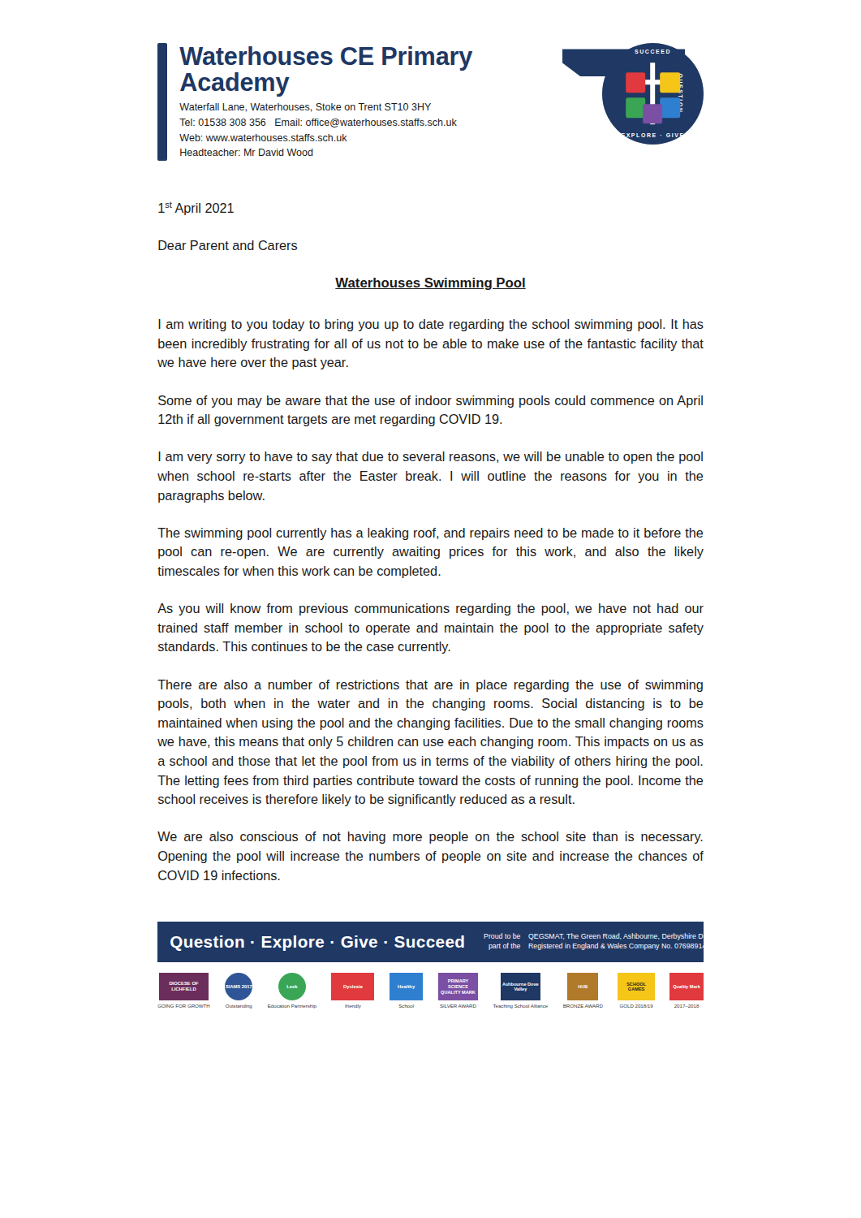Waterhouses CE Primary Academy
Waterfall Lane, Waterhouses, Stoke on Trent ST10 3HY
Tel: 01538 308 356 Email: office@waterhouses.staffs.sch.uk
Web: www.waterhouses.staffs.sch.uk
Headteacher: Mr David Wood
SUCCEED QUESTION EXPLORE · GIVE
1st April 2021
Dear Parent and Carers
Waterhouses Swimming Pool
I am writing to you today to bring you up to date regarding the school swimming pool. It has been incredibly frustrating for all of us not to be able to make use of the fantastic facility that we have here over the past year.
Some of you may be aware that the use of indoor swimming pools could commence on April 12th if all government targets are met regarding COVID 19.
I am very sorry to have to say that due to several reasons, we will be unable to open the pool when school re-starts after the Easter break. I will outline the reasons for you in the paragraphs below.
The swimming pool currently has a leaking roof, and repairs need to be made to it before the pool can re-open. We are currently awaiting prices for this work, and also the likely timescales for when this work can be completed.
As you will know from previous communications regarding the pool, we have not had our trained staff member in school to operate and maintain the pool to the appropriate safety standards. This continues to be the case currently.
There are also a number of restrictions that are in place regarding the use of swimming pools, both when in the water and in the changing rooms. Social distancing is to be maintained when using the pool and the changing facilities. Due to the small changing rooms we have, this means that only 5 children can use each changing room. This impacts on us as a school and those that let the pool from us in terms of the viability of others hiring the pool. The letting fees from third parties contribute toward the costs of running the pool. Income the school receives is therefore likely to be significantly reduced as a result.
We are also conscious of not having more people on the school site than is necessary. Opening the pool will increase the numbers of people on site and increase the chances of COVID 19 infections.
Question · Explore · Give · Succeed
Proud to be
part of the
QEGSMAT, The Green Road, Ashbourne, Derbyshire DE6 1EP
Registered in England & Wales Company No. 07698914
DIOCESE OF LICHFIELD GOING FOR GROWTH
SIAMS 2017 Outstanding
Leek Education Partnership
Dyslexia friendly
Healthy School
PRIMARY SCIENCE QUALITY MARK SILVER AWARD
Ashbourne Dove Valley Teaching School Alliance
HUB BRONZE AWARD
SCHOOL GAMES GOLD 2018/19
Quality Mark 2017–2018